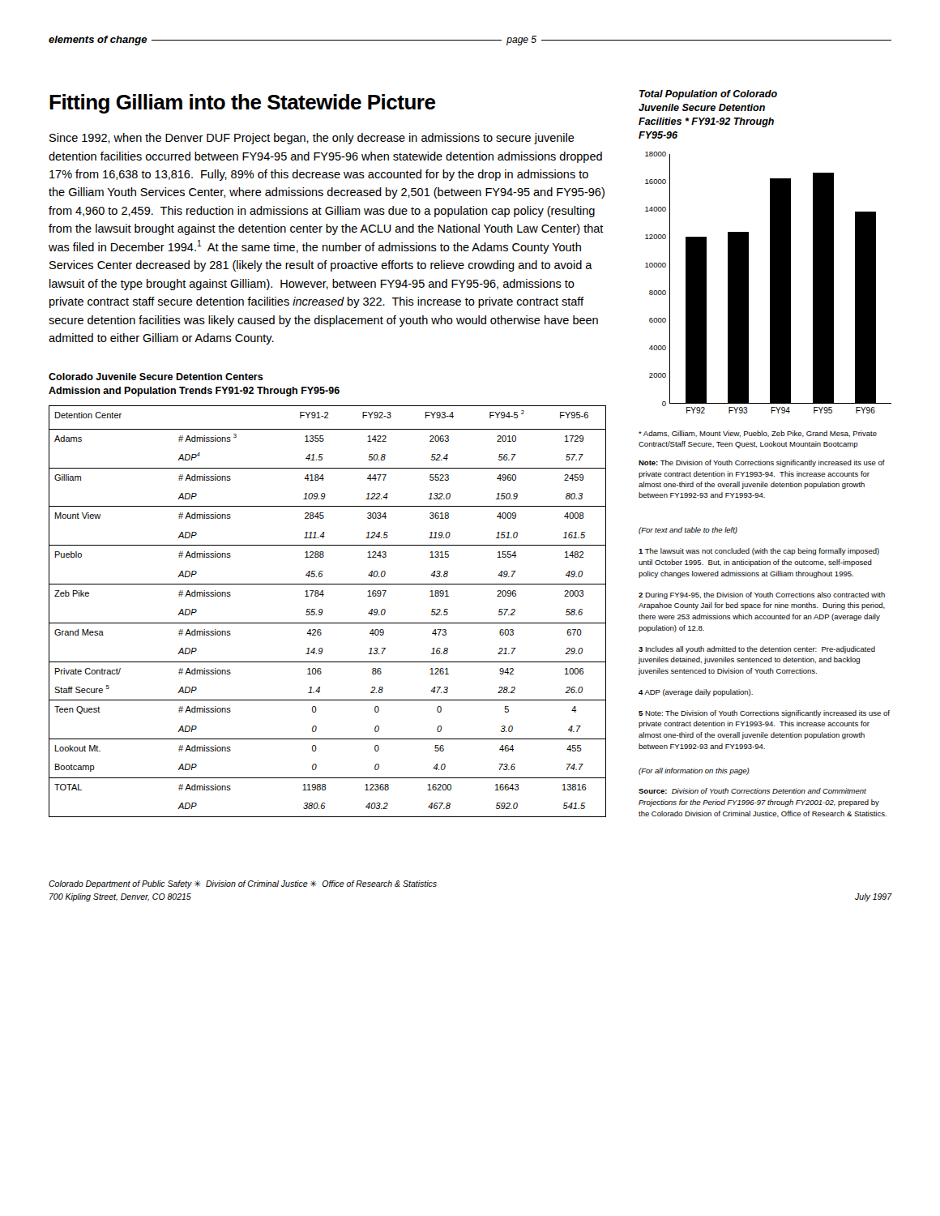elements of change page 5
Fitting Gilliam into the Statewide Picture
Since 1992, when the Denver DUF Project began, the only decrease in admissions to secure juvenile detention facilities occurred between FY94-95 and FY95-96 when statewide detention admissions dropped 17% from 16,638 to 13,816. Fully, 89% of this decrease was accounted for by the drop in admissions to the Gilliam Youth Services Center, where admissions decreased by 2,501 (between FY94-95 and FY95-96) from 4,960 to 2,459. This reduction in admissions at Gilliam was due to a population cap policy (resulting from the lawsuit brought against the detention center by the ACLU and the National Youth Law Center) that was filed in December 1994.1 At the same time, the number of admissions to the Adams County Youth Services Center decreased by 281 (likely the result of proactive efforts to relieve crowding and to avoid a lawsuit of the type brought against Gilliam). However, between FY94-95 and FY95-96, admissions to private contract staff secure detention facilities increased by 322. This increase to private contract staff secure detention facilities was likely caused by the displacement of youth who would otherwise have been admitted to either Gilliam or Adams County.
Colorado Juvenile Secure Detention Centers
Admission and Population Trends FY91-92 Through FY95-96
| Detention Center | | FY91-2 | FY92-3 | FY93-4 | FY94-5 2 | FY95-6 |
| --- | --- | --- | --- | --- | --- | --- |
| Adams | # Admissions 3 | 1355 | 1422 | 2063 | 2010 | 1729 |
| | ADP 4 | 41.5 | 50.8 | 52.4 | 56.7 | 57.7 |
| Gilliam | # Admissions | 4184 | 4477 | 5523 | 4960 | 2459 |
| | ADP | 109.9 | 122.4 | 132.0 | 150.9 | 80.3 |
| Mount View | # Admissions | 2845 | 3034 | 3618 | 4009 | 4008 |
| | ADP | 111.4 | 124.5 | 119.0 | 151.0 | 161.5 |
| Pueblo | # Admissions | 1288 | 1243 | 1315 | 1554 | 1482 |
| | ADP | 45.6 | 40.0 | 43.8 | 49.7 | 49.0 |
| Zeb Pike | # Admissions | 1784 | 1697 | 1891 | 2096 | 2003 |
| | ADP | 55.9 | 49.0 | 52.5 | 57.2 | 58.6 |
| Grand Mesa | # Admissions | 426 | 409 | 473 | 603 | 670 |
| | ADP | 14.9 | 13.7 | 16.8 | 21.7 | 29.0 |
| Private Contract/ | # Admissions | 106 | 86 | 1261 | 942 | 1006 |
| Staff Secure 5 | ADP | 1.4 | 2.8 | 47.3 | 28.2 | 26.0 |
| Teen Quest | # Admissions | 0 | 0 | 0 | 5 | 4 |
| | ADP | 0 | 0 | 0 | 3.0 | 4.7 |
| Lookout Mt. | # Admissions | 0 | 0 | 56 | 464 | 455 |
| Bootcamp | ADP | 0 | 0 | 4.0 | 73.6 | 74.7 |
| TOTAL | # Admissions | 11988 | 12368 | 16200 | 16643 | 13816 |
| | ADP | 380.6 | 403.2 | 467.8 | 592.0 | 541.5 |
Total Population of Colorado
Juvenile Secure Detention
Facilities * FY91-92 Through
FY95-96
18000 16000 14000 12000 10000 8000 6000 4000 2000 0
FY92 FY93 FY94 FY95 FY96
* Adams, Gilliam, Mount View, Pueblo, Zeb Pike, Grand Mesa, Private Contract/Staff Secure, Teen Quest, Lookout Mountain Bootcamp
Note: The Division of Youth Corrections significantly increased its use of private contract detention in FY1993-94. This increase accounts for almost one-third of the overall juvenile detention population growth between FY1992-93 and FY1993-94.
(For text and table to the left)
1 The lawsuit was not concluded (with the cap being formally imposed) until October 1995. But, in anticipation of the outcome, self-imposed policy changes lowered admissions at Gilliam throughout 1995.
2 During FY94-95, the Division of Youth Corrections also contracted with Arapahoe County Jail for bed space for nine months. During this period, there were 253 admissions which accounted for an ADP (average daily population) of 12.8.
3 Includes all youth admitted to the detention center: Pre-adjudicated juveniles detained, juveniles sentenced to detention, and backlog juveniles sentenced to Division of Youth Corrections.
4 ADP (average daily population).
5 Note: The Division of Youth Corrections significantly increased its use of private contract detention in FY1993-94. This increase accounts for almost one-third of the overall juvenile detention population growth between FY1992-93 and FY1993-94.
(For all information on this page)
Source: Division of Youth Corrections Detention and Commitment Projections for the Period FY1996-97 through FY2001-02, prepared by the Colorado Division of Criminal Justice, Office of Research & Statistics.
Colorado Department of Public Safety ✳ Division of Criminal Justice ✳ Office of Research & Statistics
700 Kipling Street, Denver, CO 80215 July 1997